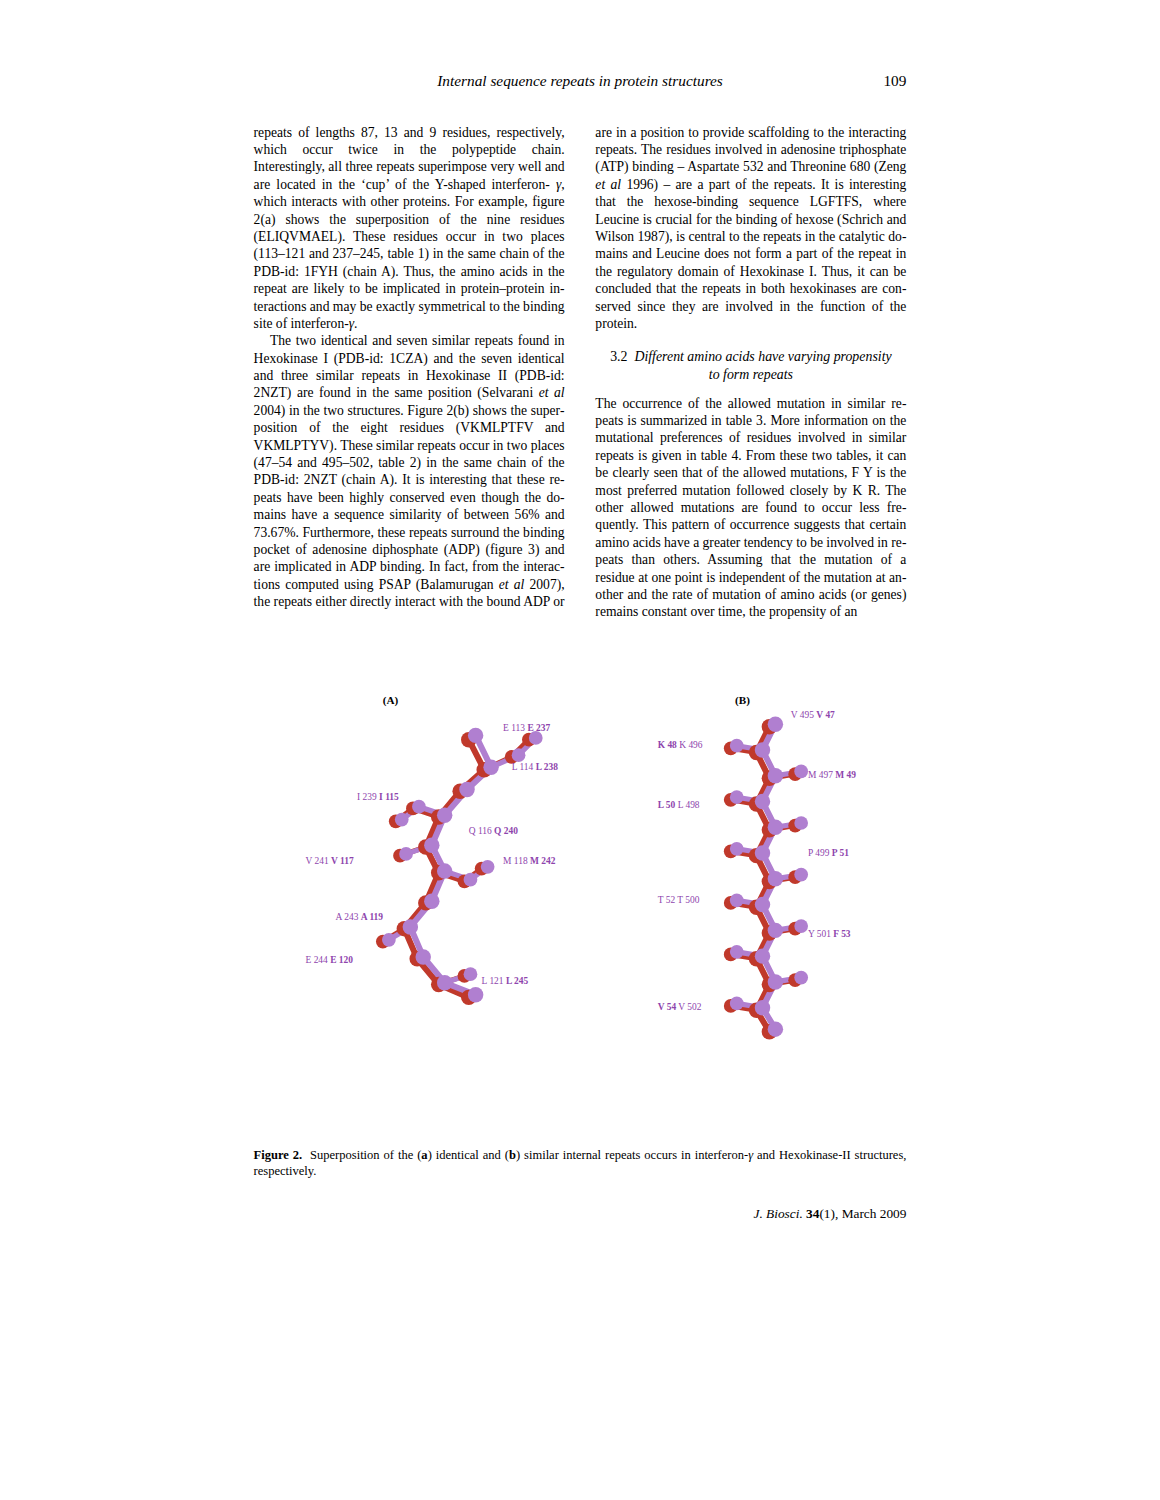Internal sequence repeats in protein structures 109
repeats of lengths 87, 13 and 9 residues, respectively, which occur twice in the polypeptide chain. Interestingly, all three repeats superimpose very well and are located in the ‘cup’ of the Y-shaped interferon- γ, which interacts with other proteins. For example, figure 2(a) shows the superposition of the nine residues (ELIQVMAEL). These residues occur in two places (113–121 and 237–245, table 1) in the same chain of the PDB-id: 1FYH (chain A). Thus, the amino acids in the repeat are likely to be implicated in protein–protein interactions and may be exactly symmetrical to the binding site of interferon-γ.
The two identical and seven similar repeats found in Hexokinase I (PDB-id: 1CZA) and the seven identical and three similar repeats in Hexokinase II (PDB-id: 2NZT) are found in the same position (Selvarani et al 2004) in the two structures. Figure 2(b) shows the superposition of the eight residues (VKMLPTFV and VKMLPTYV). These similar repeats occur in two places (47–54 and 495–502, table 2) in the same chain of the PDB-id: 2NZT (chain A). It is interesting that these repeats have been highly conserved even though the domains have a sequence similarity of between 56% and 73.67%. Furthermore, these repeats surround the binding pocket of adenosine diphosphate (ADP) (figure 3) and are implicated in ADP binding. In fact, from the interactions computed using PSAP (Balamurugan et al 2007), the repeats either directly interact with the bound ADP or are in a position to provide scaffolding to the interacting repeats. The residues involved in adenosine triphosphate (ATP) binding – Aspartate 532 and Threonine 680 (Zeng et al 1996) – are a part of the repeats. It is interesting that the hexose-binding sequence LGFTFS, where Leucine is crucial for the binding of hexose (Schrich and Wilson 1987), is central to the repeats in the catalytic domains and Leucine does not form a part of the repeat in the regulatory domain of Hexokinase I. Thus, it can be concluded that the repeats in both hexokinases are conserved since they are involved in the function of the protein.
3.2 Different amino acids have varying propensity
to form repeats
The occurrence of the allowed mutation in similar repeats is summarized in table 3. More information on the mutational preferences of residues involved in similar repeats is given in table 4. From these two tables, it can be clearly seen that of the allowed mutations, F Y is the most preferred mutation followed closely by K R. The other allowed mutations are found to occur less frequently. This pattern of occurrence suggests that certain amino acids have a greater tendency to be involved in repeats than others. Assuming that the mutation of a residue at one point is independent of the mutation at another and the rate of mutation of amino acids (or genes) remains constant over time, the propensity of an
(A) (B) E 113 E 237 L 114 L 238 I 239 I 115 Q 116 Q 240 V 241 V 117 M 118 M 242 A 243 A 119 E 244 E 120 L 121 L 245 V 495 V 47 K 48 K 496 M 497 M 49 L 50 L 498 P 499 P 51 T 52 T 500 Y 501 F 53 V 54 V 502
Figure 2. Superposition of the (a) identical and (b) similar internal repeats occurs in interferon-γ and Hexokinase-II structures, respectively.
J. Biosci. 34(1), March 2009